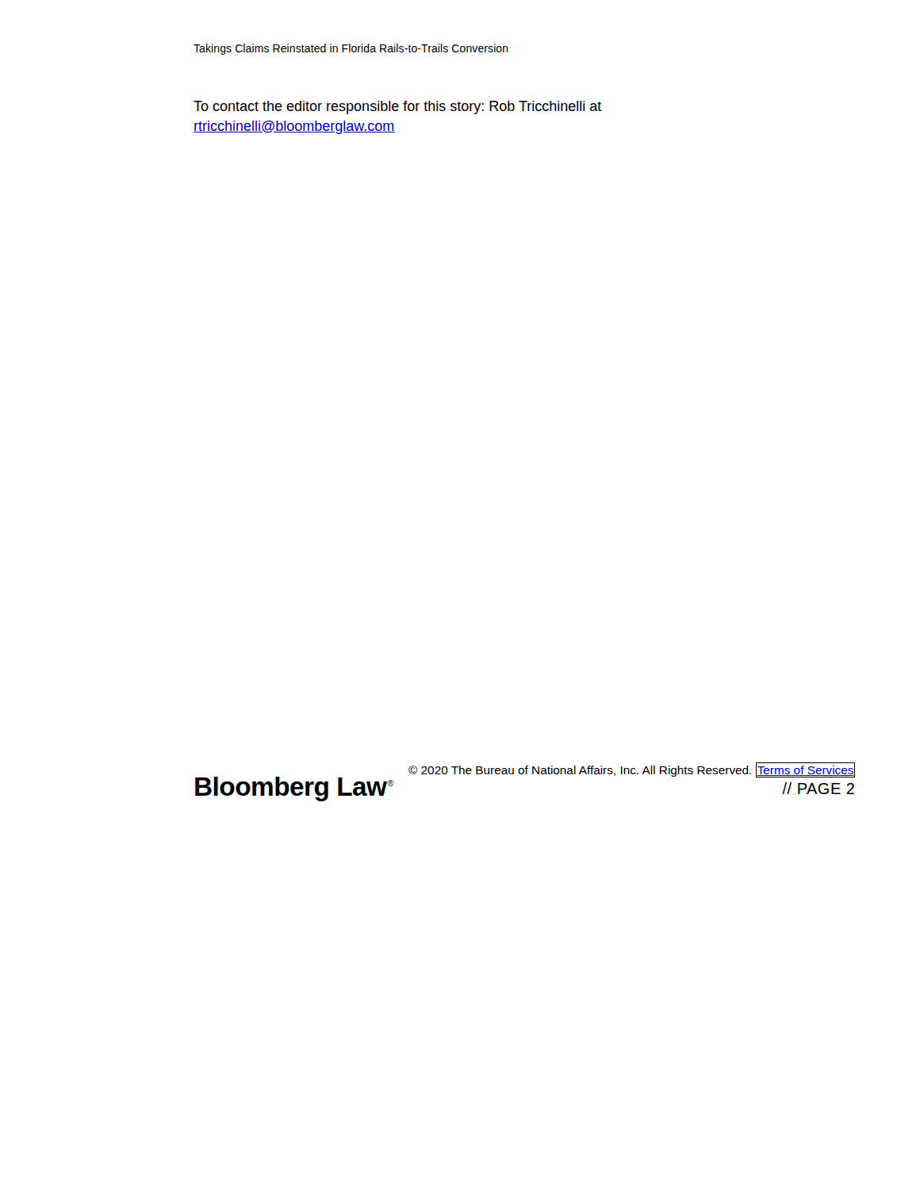Takings Claims Reinstated in Florida Rails-to-Trails Conversion
To contact the editor responsible for this story: Rob Tricchinelli at rtricchinelli@bloomberglaw.com
Bloomberg Law®
© 2020 The Bureau of National Affairs, Inc. All Rights Reserved. Terms of Services
// PAGE 2